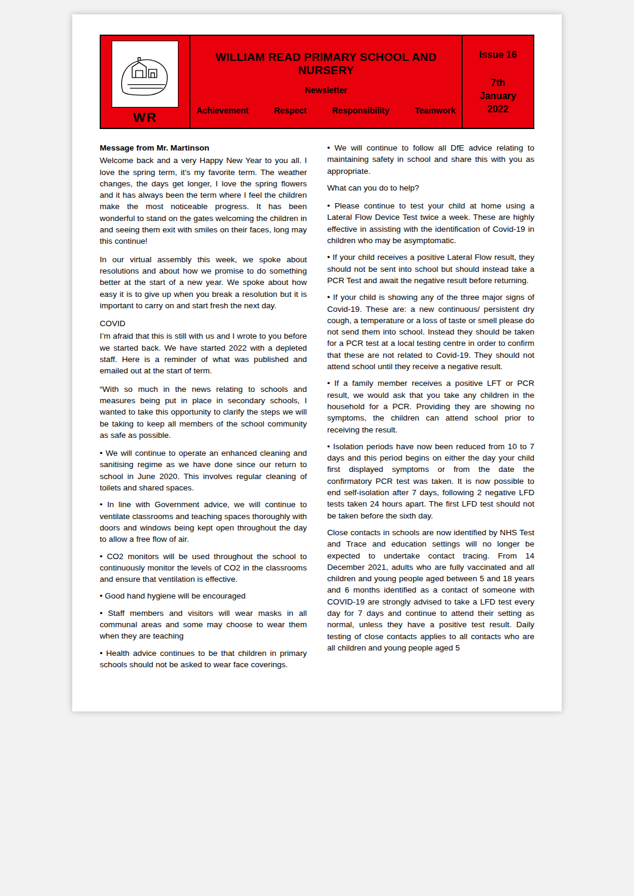| WR | WILLIAM READ PRIMARY SCHOOL AND NURSERY Newsletter Achievement Respect Responsibility Teamwork | Issue 16 7th January 2022 |
Message from Mr. Martinson
Welcome back and a very Happy New Year to you all. I love the spring term, it’s my favorite term. The weather changes, the days get longer, I love the spring flowers and it has always been the term where I feel the children make the most noticeable progress. It has been wonderful to stand on the gates welcoming the children in and seeing them exit with smiles on their faces, long may this continue!
In our virtual assembly this week, we spoke about resolutions and about how we promise to do something better at the start of a new year. We spoke about how easy it is to give up when you break a resolution but it is important to carry on and start fresh the next day.
COVID
I’m afraid that this is still with us and I wrote to you before we started back. We have started 2022 with a depleted staff. Here is a reminder of what was published and emailed out at the start of term.
“With so much in the news relating to schools and measures being put in place in secondary schools, I wanted to take this opportunity to clarify the steps we will be taking to keep all members of the school community as safe as possible.
We will continue to operate an enhanced cleaning and sanitising regime as we have done since our return to school in June 2020. This involves regular cleaning of toilets and shared spaces.
In line with Government advice, we will continue to ventilate classrooms and teaching spaces thoroughly with doors and windows being kept open throughout the day to allow a free flow of air.
CO2 monitors will be used throughout the school to continuously monitor the levels of CO2 in the classrooms and ensure that ventilation is effective.
Good hand hygiene will be encouraged
Staff members and visitors will wear masks in all communal areas and some may choose to wear them when they are teaching
Health advice continues to be that children in primary schools should not be asked to wear face coverings.
We will continue to follow all DfE advice relating to maintaining safety in school and share this with you as appropriate.
What can you do to help?
Please continue to test your child at home using a Lateral Flow Device Test twice a week. These are highly effective in assisting with the identification of Covid-19 in children who may be asymptomatic.
If your child receives a positive Lateral Flow result, they should not be sent into school but should instead take a PCR Test and await the negative result before returning.
If your child is showing any of the three major signs of Covid-19. These are: a new continuous/ persistent dry cough, a temperature or a loss of taste or smell please do not send them into school. Instead they should be taken for a PCR test at a local testing centre in order to confirm that these are not related to Covid-19. They should not attend school until they receive a negative result.
If a family member receives a positive LFT or PCR result, we would ask that you take any children in the household for a PCR. Providing they are showing no symptoms, the children can attend school prior to receiving the result.
Isolation periods have now been reduced from 10 to 7 days and this period begins on either the day your child first displayed symptoms or from the date the confirmatory PCR test was taken. It is now possible to end self-isolation after 7 days, following 2 negative LFD tests taken 24 hours apart. The first LFD test should not be taken before the sixth day.
Close contacts in schools are now identified by NHS Test and Trace and education settings will no longer be expected to undertake contact tracing. From 14 December 2021, adults who are fully vaccinated and all children and young people aged between 5 and 18 years and 6 months identified as a contact of someone with COVID-19 are strongly advised to take a LFD test every day for 7 days and continue to attend their setting as normal, unless they have a positive test result. Daily testing of close contacts applies to all contacts who are all children and young people aged 5